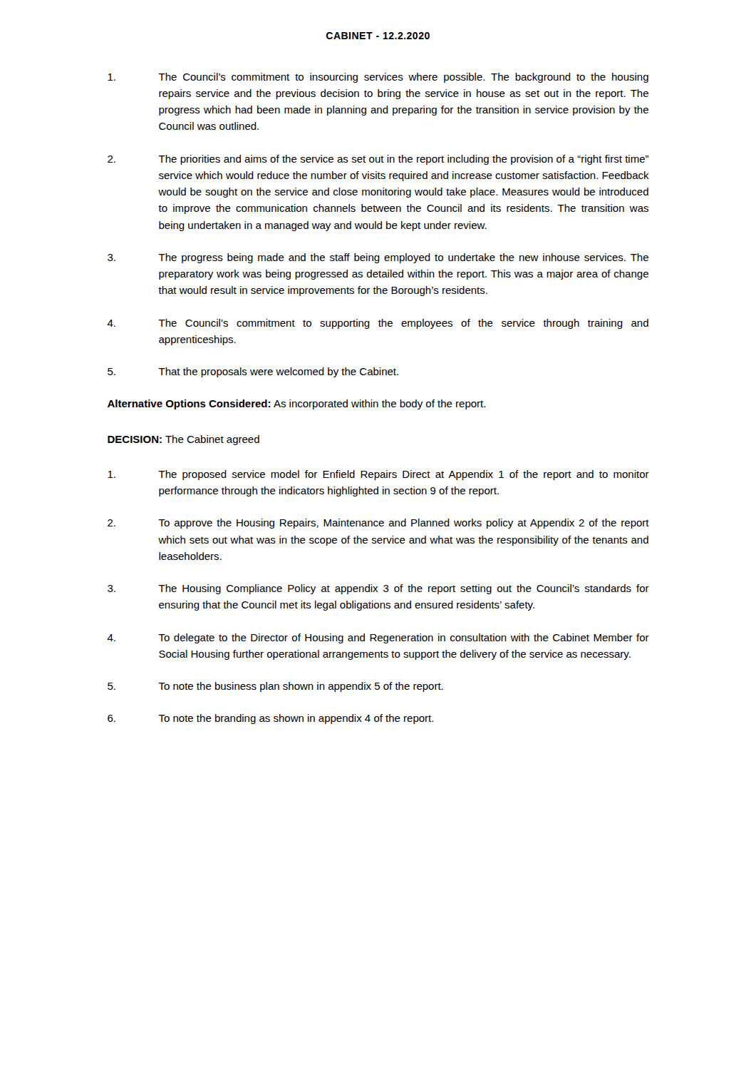CABINET - 12.2.2020
1. The Council’s commitment to insourcing services where possible. The background to the housing repairs service and the previous decision to bring the service in house as set out in the report. The progress which had been made in planning and preparing for the transition in service provision by the Council was outlined.
2. The priorities and aims of the service as set out in the report including the provision of a “right first time” service which would reduce the number of visits required and increase customer satisfaction. Feedback would be sought on the service and close monitoring would take place. Measures would be introduced to improve the communication channels between the Council and its residents. The transition was being undertaken in a managed way and would be kept under review.
3. The progress being made and the staff being employed to undertake the new inhouse services. The preparatory work was being progressed as detailed within the report. This was a major area of change that would result in service improvements for the Borough’s residents.
4. The Council’s commitment to supporting the employees of the service through training and apprenticeships.
5. That the proposals were welcomed by the Cabinet.
Alternative Options Considered: As incorporated within the body of the report.
DECISION: The Cabinet agreed
1. The proposed service model for Enfield Repairs Direct at Appendix 1 of the report and to monitor performance through the indicators highlighted in section 9 of the report.
2. To approve the Housing Repairs, Maintenance and Planned works policy at Appendix 2 of the report which sets out what was in the scope of the service and what was the responsibility of the tenants and leaseholders.
3. The Housing Compliance Policy at appendix 3 of the report setting out the Council’s standards for ensuring that the Council met its legal obligations and ensured residents’ safety.
4. To delegate to the Director of Housing and Regeneration in consultation with the Cabinet Member for Social Housing further operational arrangements to support the delivery of the service as necessary.
5. To note the business plan shown in appendix 5 of the report.
6. To note the branding as shown in appendix 4 of the report.